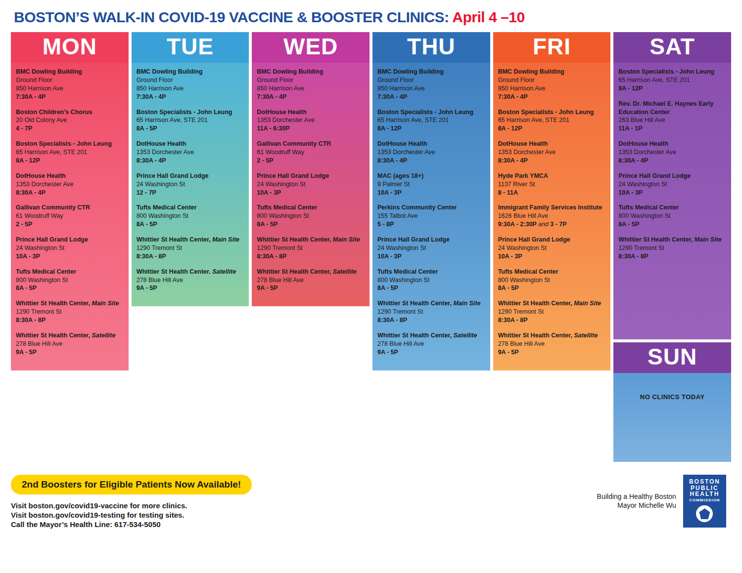BOSTON’S WALK-IN COVID-19 VACCINE & BOOSTER CLINICS: April 4 –10
MON
BMC Dowling Building
Ground Floor
850 Harrison Ave
7:30A - 4P
Boston Children's Chorus
20 Old Colony Ave
4 - 7P
Boston Specialists - John Leung
65 Harrison Ave, STE 201
8A - 12P
DotHouse Health
1353 Dorchester Ave
8:30A - 4P
Gallivan Community CTR
61 Woodruff Way
2 - 5P
Prince Hall Grand Lodge
24 Washington St
10A - 3P
Tufts Medical Center
800 Washington St
8A - 5P
Whittier St Health Center, Main Site
1290 Tremont St
8:30A - 8P
Whittier St Health Center, Satellite
278 Blue Hill Ave
9A - 5P
TUE
BMC Dowling Building
Ground Floor
850 Harrison Ave
7:30A - 4P
Boston Specialists - John Leung
65 Harrison Ave, STE 201
8A - 5P
DotHouse Health
1353 Dorchester Ave
8:30A - 4P
Prince Hall Grand Lodge
24 Washington St
12 - 7P
Tufts Medical Center
800 Washington St
8A - 5P
Whittier St Health Center, Main Site
1290 Tremont St
8:30A - 8P
Whittier St Health Center. Satellite
278 Blue Hill Ave
9A - 5P
WED
BMC Dowling Building
Ground Floor
850 Harrison Ave
7:30A - 4P
DotHouse Health
1353 Dorchester Ave
11A - 6:30P
Gallivan Community CTR
61 Woodruff Way
2 - 5P
Prince Hall Grand Lodge
24 Washington St
10A - 3P
Tufts Medical Center
800 Washington St
8A - 5P
Whittier St Health Center, Main Site
1290 Tremont St
8:30A - 8P
Whittier St Health Center, Satellite
278 Blue Hill Ave
9A - 5P
THU
BMC Dowling Building
Ground Floor
850 Harrison Ave
7:30A - 4P
Boston Specialists - John Leung
65 Harrison Ave, STE 201
8A - 12P
DotHouse Health
1353 Dorchester Ave
8:30A - 4P
MAC (ages 18+)
9 Palmer St
10A - 3P
Perkins Community Center
155 Talbot Ave
5 - 8P
Prince Hall Grand Lodge
24 Washington St
10A - 3P
Tufts Medical Center
800 Washington St
8A - 5P
Whittier St Health Center, Main Site
1290 Tremont St
8:30A - 8P
Whittier St Health Center, Satellite
278 Blue Hill Ave
9A - 5P
FRI
BMC Dowling Building
Ground Floor
850 Harrison Ave
7:30A - 4P
Boston Specialists - John Leung
65 Harrison Ave, STE 201
8A - 12P
DotHouse Health
1353 Dorchester Ave
8:30A - 4P
Hyde Park YMCA
1137 River St
8 - 11A
Immigrant Family Services Institute
1626 Blue Hill Ave
9:30A - 2:30P and 3 - 7P
Prince Hall Grand Lodge
24 Washington St
10A - 3P
Tufts Medical Center
800 Washington St
8A - 5P
Whittier St Health Center, Main Site
1290 Tremont St
8:30A - 8P
Whittier St Health Center, Satellite
278 Blue Hill Ave
9A - 5P
SAT
Boston Specialists - John Leung
65 Harrison Ave, STE 201
8A - 12P
Rev. Dr. Michael E. Haynes Early Education Center
263 Blue Hill Ave
11A - 1P
DotHouse Health
1353 Dorchester Ave
8:30A - 4P
Prince Hall Grand Lodge
24 Washington St
10A - 3P
Tufts Medical Center
800 Washington St
8A - 5P
Whittier St Health Center, Main Site
1290 Tremont St
8:30A - 8P
SUN
NO CLINICS TODAY
2nd Boosters for Eligible Patients Now Available!
Visit boston.gov/covid19-vaccine for more clinics.
Visit boston.gov/covid19-testing for testing sites.
Call the Mayor’s Health Line: 617-534-5050
Building a Healthy Boston
Mayor Michelle Wu
BOSTON
PUBLIC
HEALTH
COMMISSION